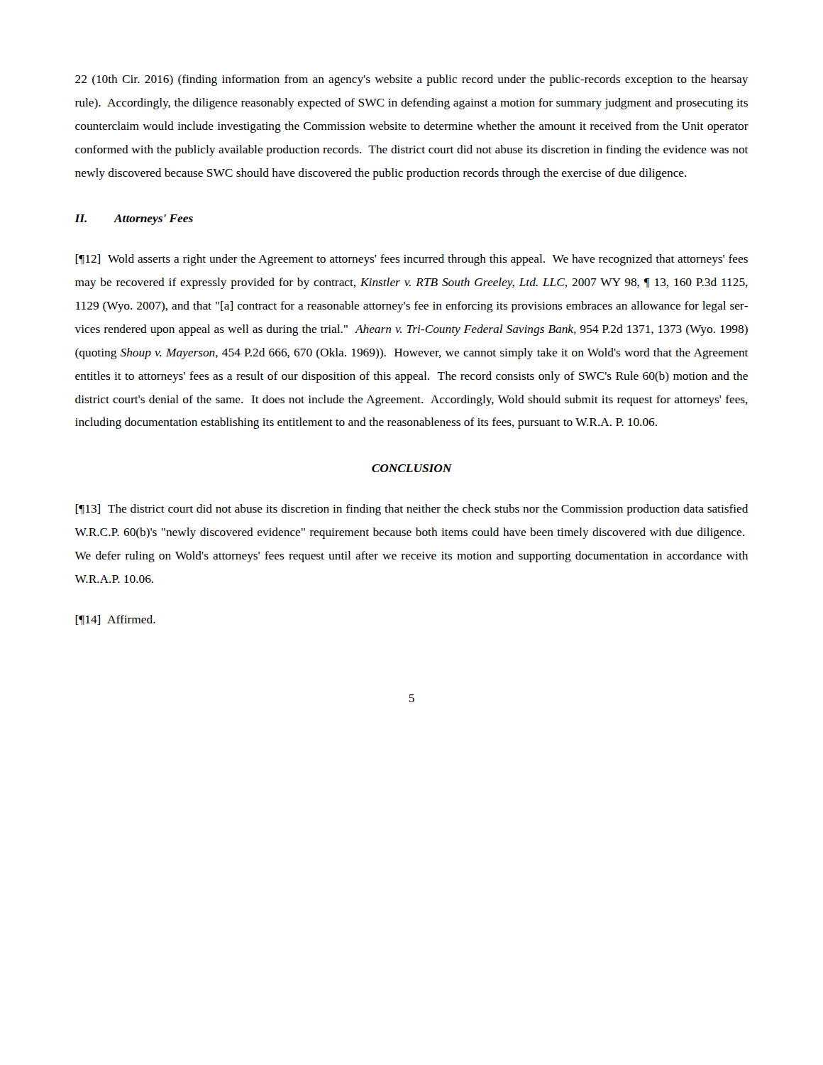22 (10th Cir. 2016) (finding information from an agency's website a public record under the public-records exception to the hearsay rule). Accordingly, the diligence reasonably expected of SWC in defending against a motion for summary judgment and prosecuting its counterclaim would include investigating the Commission website to determine whether the amount it received from the Unit operator conformed with the publicly available production records. The district court did not abuse its discretion in finding the evidence was not newly discovered because SWC should have discovered the public production records through the exercise of due diligence.
II. Attorneys' Fees
[¶12] Wold asserts a right under the Agreement to attorneys' fees incurred through this appeal. We have recognized that attorneys' fees may be recovered if expressly provided for by contract, Kinstler v. RTB South Greeley, Ltd. LLC, 2007 WY 98, ¶ 13, 160 P.3d 1125, 1129 (Wyo. 2007), and that "[a] contract for a reasonable attorney's fee in enforcing its provisions embraces an allowance for legal services rendered upon appeal as well as during the trial." Ahearn v. Tri-County Federal Savings Bank, 954 P.2d 1371, 1373 (Wyo. 1998) (quoting Shoup v. Mayerson, 454 P.2d 666, 670 (Okla. 1969)). However, we cannot simply take it on Wold's word that the Agreement entitles it to attorneys' fees as a result of our disposition of this appeal. The record consists only of SWC's Rule 60(b) motion and the district court's denial of the same. It does not include the Agreement. Accordingly, Wold should submit its request for attorneys' fees, including documentation establishing its entitlement to and the reasonableness of its fees, pursuant to W.R.A. P. 10.06.
CONCLUSION
[¶13] The district court did not abuse its discretion in finding that neither the check stubs nor the Commission production data satisfied W.R.C.P. 60(b)'s "newly discovered evidence" requirement because both items could have been timely discovered with due diligence. We defer ruling on Wold's attorneys' fees request until after we receive its motion and supporting documentation in accordance with W.R.A.P. 10.06.
[¶14] Affirmed.
5